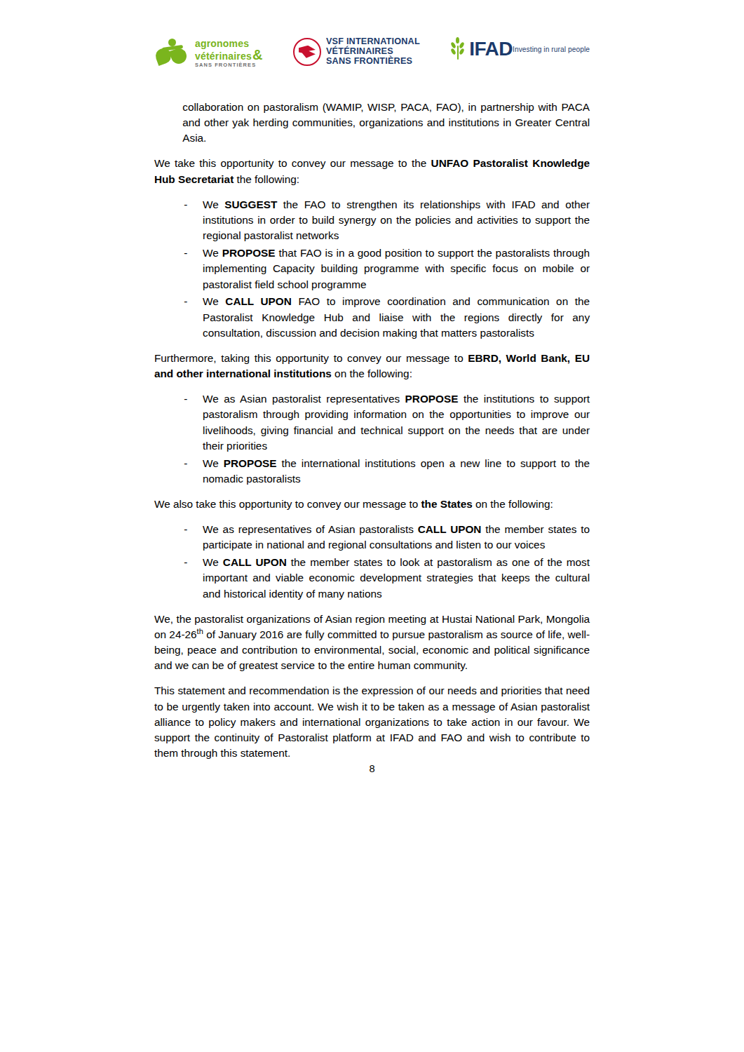agronomes
vétérinaires&
SANS FRONTIÈRES
VSF INTERNATIONAL
VÉTÉRINAIRES
SANS FRONTIÈRES
IFAD
Investing in rural people
collaboration on pastoralism (WAMIP, WISP, PACA, FAO), in partnership with PACA and other yak herding communities, organizations and institutions in Greater Central Asia.
We take this opportunity to convey our message to the UNFAO Pastoralist Knowledge Hub Secretariat the following:
We SUGGEST the FAO to strengthen its relationships with IFAD and other institutions in order to build synergy on the policies and activities to support the regional pastoralist networks
We PROPOSE that FAO is in a good position to support the pastoralists through implementing Capacity building programme with specific focus on mobile or pastoralist field school programme
We CALL UPON FAO to improve coordination and communication on the Pastoralist Knowledge Hub and liaise with the regions directly for any consultation, discussion and decision making that matters pastoralists
Furthermore, taking this opportunity to convey our message to EBRD, World Bank, EU and other international institutions on the following:
We as Asian pastoralist representatives PROPOSE the institutions to support pastoralism through providing information on the opportunities to improve our livelihoods, giving financial and technical support on the needs that are under their priorities
We PROPOSE the international institutions open a new line to support to the nomadic pastoralists
We also take this opportunity to convey our message to the States on the following:
We as representatives of Asian pastoralists CALL UPON the member states to participate in national and regional consultations and listen to our voices
We CALL UPON the member states to look at pastoralism as one of the most important and viable economic development strategies that keeps the cultural and historical identity of many nations
We, the pastoralist organizations of Asian region meeting at Hustai National Park, Mongolia on 24-26th of January 2016 are fully committed to pursue pastoralism as source of life, well-being, peace and contribution to environmental, social, economic and political significance and we can be of greatest service to the entire human community.
This statement and recommendation is the expression of our needs and priorities that need to be urgently taken into account. We wish it to be taken as a message of Asian pastoralist alliance to policy makers and international organizations to take action in our favour. We support the continuity of Pastoralist platform at IFAD and FAO and wish to contribute to them through this statement.
8